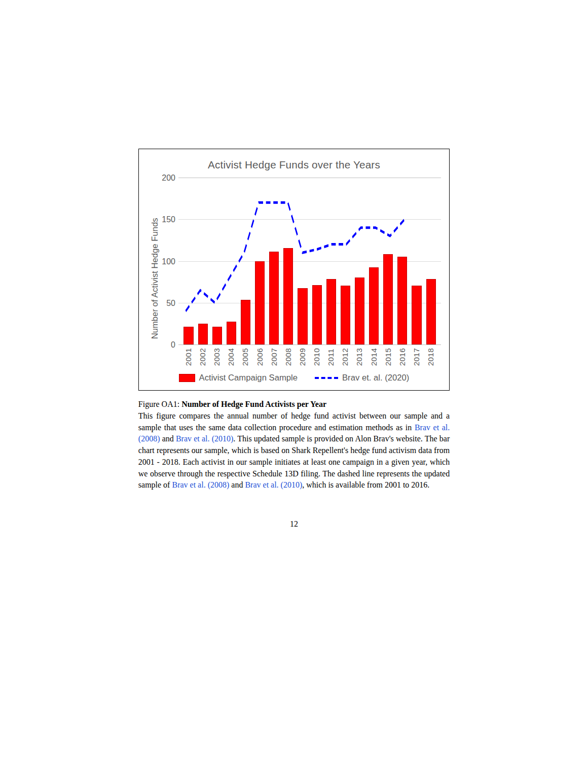Activist Hedge Funds over the Years
Number of Activist Hedge Funds
200
150
100
50
0
2001
2002
2003
2004
2005
2006
2007
2008
2009
2010
2011
2012
2013
2014
2015
2016
2017
2018
Activist Campaign Sample
Brav et. al. (2020)
Figure OA1: Number of Hedge Fund Activists per Year
This figure compares the annual number of hedge fund activist between our sample and a sample that uses the same data collection procedure and estimation methods as in Brav et al. (2008) and Brav et al. (2010). This updated sample is provided on Alon Brav's website. The bar chart represents our sample, which is based on Shark Repellent's hedge fund activism data from 2001 - 2018. Each activist in our sample initiates at least one campaign in a given year, which we observe through the respective Schedule 13D filing. The dashed line represents the updated sample of Brav et al. (2008) and Brav et al. (2010), which is available from 2001 to 2016.
12